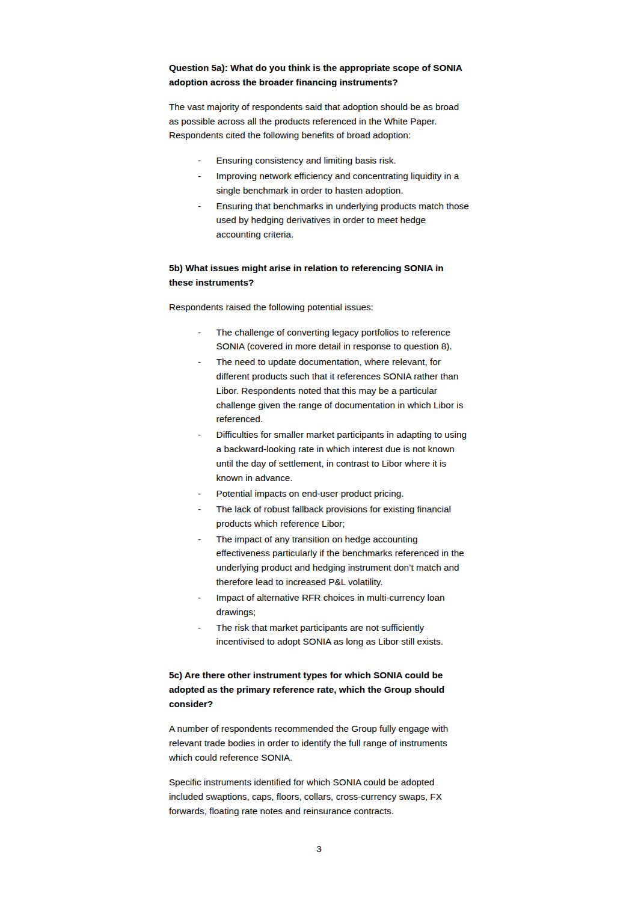Question 5a): What do you think is the appropriate scope of SONIA adoption across the broader financing instruments?
The vast majority of respondents said that adoption should be as broad as possible across all the products referenced in the White Paper. Respondents cited the following benefits of broad adoption:
Ensuring consistency and limiting basis risk.
Improving network efficiency and concentrating liquidity in a single benchmark in order to hasten adoption.
Ensuring that benchmarks in underlying products match those used by hedging derivatives in order to meet hedge accounting criteria.
5b) What issues might arise in relation to referencing SONIA in these instruments?
Respondents raised the following potential issues:
The challenge of converting legacy portfolios to reference SONIA (covered in more detail in response to question 8).
The need to update documentation, where relevant, for different products such that it references SONIA rather than Libor. Respondents noted that this may be a particular challenge given the range of documentation in which Libor is referenced.
Difficulties for smaller market participants in adapting to using a backward-looking rate in which interest due is not known until the day of settlement, in contrast to Libor where it is known in advance.
Potential impacts on end-user product pricing.
The lack of robust fallback provisions for existing financial products which reference Libor;
The impact of any transition on hedge accounting effectiveness particularly if the benchmarks referenced in the underlying product and hedging instrument don’t match and therefore lead to increased P&L volatility.
Impact of alternative RFR choices in multi-currency loan drawings;
The risk that market participants are not sufficiently incentivised to adopt SONIA as long as Libor still exists.
5c) Are there other instrument types for which SONIA could be adopted as the primary reference rate, which the Group should consider?
A number of respondents recommended the Group fully engage with relevant trade bodies in order to identify the full range of instruments which could reference SONIA.
Specific instruments identified for which SONIA could be adopted included swaptions, caps, floors, collars, cross-currency swaps, FX forwards, floating rate notes and reinsurance contracts.
3